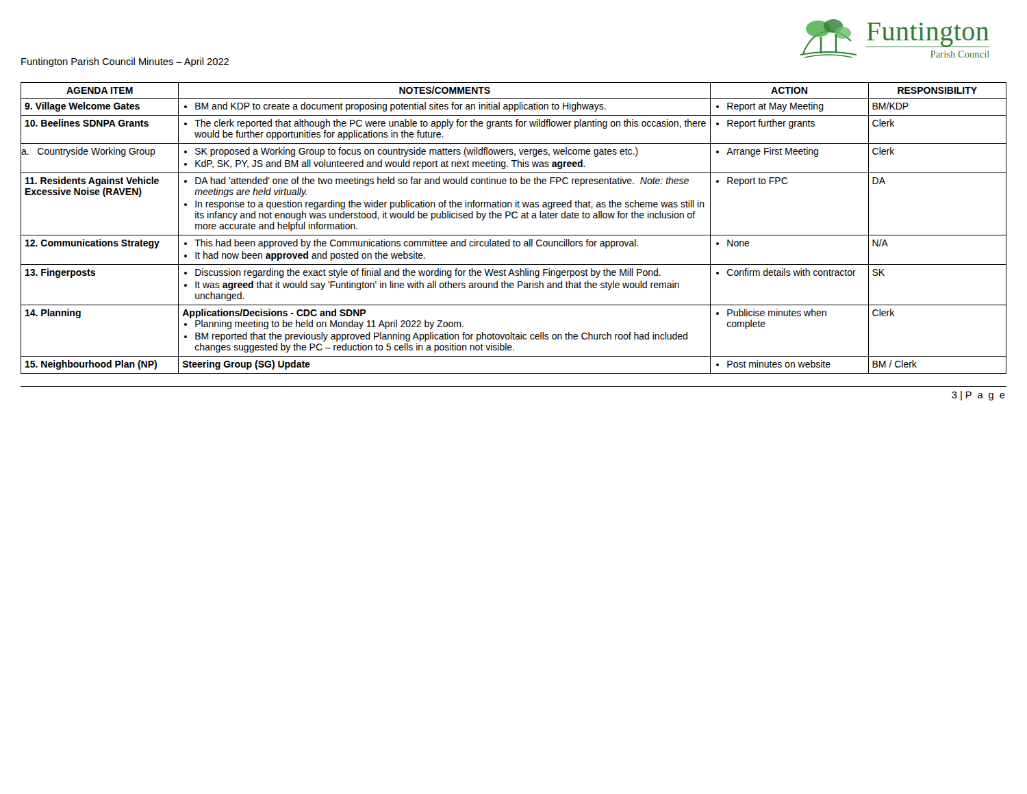Funtington
Parish Council
Funtington Parish Council Minutes – April 2022
| AGENDA ITEM | NOTES/COMMENTS | ACTION | RESPONSIBILITY |
| --- | --- | --- | --- |
| 9. Village Welcome Gates | BM and KDP to create a document proposing potential sites for an initial application to Highways. | Report at May Meeting | BM/KDP |
| 10. Beelines SDNPA Grants | The clerk reported that although the PC were unable to apply for the grants for wildflower planting on this occasion, there would be further opportunities for applications in the future. | Report further grants | Clerk |
| a. Countryside Working Group | SK proposed a Working Group to focus on countryside matters (wildflowers, verges, welcome gates etc.) KdP, SK, PY, JS and BM all volunteered and would report at next meeting. This was agreed . | Arrange First Meeting | Clerk |
| 11. Residents Against Vehicle Excessive Noise (RAVEN) | DA had 'attended' one of the two meetings held so far and would continue to be the FPC representative. Note: these meetings are held virtually. In response to a question regarding the wider publication of the information it was agreed that, as the scheme was still in its infancy and not enough was understood, it would be publicised by the PC at a later date to allow for the inclusion of more accurate and helpful information. | Report to FPC | DA |
| 12. Communications Strategy | This had been approved by the Communications committee and circulated to all Councillors for approval. It had now been approved and posted on the website. | None | N/A |
| 13. Fingerposts | Discussion regarding the exact style of finial and the wording for the West Ashling Fingerpost by the Mill Pond. It was agreed that it would say 'Funtington' in line with all others around the Parish and that the style would remain unchanged. | Confirm details with contractor | SK |
| 14. Planning | Applications/Decisions - CDC and SDNP Planning meeting to be held on Monday 11 April 2022 by Zoom. BM reported that the previously approved Planning Application for photovoltaic cells on the Church roof had included changes suggested by the PC – reduction to 5 cells in a position not visible. | Publicise minutes when complete | Clerk |
| 15. Neighbourhood Plan (NP) | Steering Group (SG) Update | Post minutes on website | BM / Clerk |
3 | P a g e